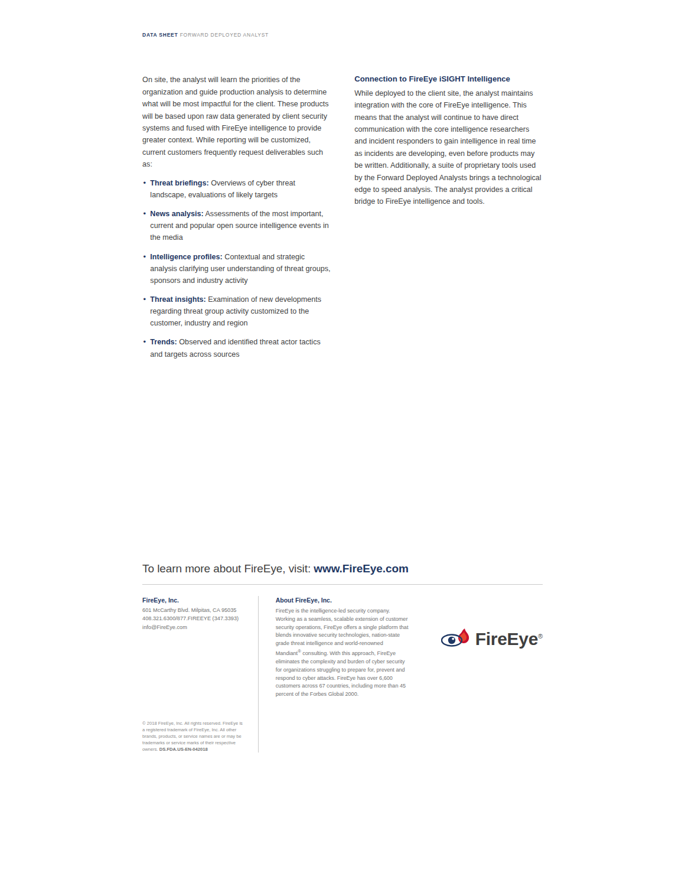DATA SHEET FORWARD DEPLOYED ANALYST
On site, the analyst will learn the priorities of the organization and guide production analysis to determine what will be most impactful for the client. These products will be based upon raw data generated by client security systems and fused with FireEye intelligence to provide greater context. While reporting will be customized, current customers frequently request deliverables such as:
Threat briefings: Overviews of cyber threat landscape, evaluations of likely targets
News analysis: Assessments of the most important, current and popular open source intelligence events in the media
Intelligence profiles: Contextual and strategic analysis clarifying user understanding of threat groups, sponsors and industry activity
Threat insights: Examination of new developments regarding threat group activity customized to the customer, industry and region
Trends: Observed and identified threat actor tactics and targets across sources
Connection to FireEye iSIGHT Intelligence
While deployed to the client site, the analyst maintains integration with the core of FireEye intelligence. This means that the analyst will continue to have direct communication with the core intelligence researchers and incident responders to gain intelligence in real time as incidents are developing, even before products may be written. Additionally, a suite of proprietary tools used by the Forward Deployed Analysts brings a technological edge to speed analysis. The analyst provides a critical bridge to FireEye intelligence and tools.
To learn more about FireEye, visit: www.FireEye.com
FireEye, Inc.
601 McCarthy Blvd. Milpitas, CA 95035
408.321.6300/877.FIREEYE (347.3393)
info@FireEye.com
© 2018 FireEye, Inc. All rights reserved. FireEye is a registered trademark of FireEye, Inc. All other brands, products, or service names are or may be trademarks or service marks of their respective owners. DS.FDA.US-EN-042018
About FireEye, Inc.
FireEye is the intelligence-led security company. Working as a seamless, scalable extension of customer security operations, FireEye offers a single platform that blends innovative security technologies, nation-state grade threat intelligence and world-renowned Mandiant® consulting. With this approach, FireEye eliminates the complexity and burden of cyber security for organizations struggling to prepare for, prevent and respond to cyber attacks. FireEye has over 6,600 customers across 67 countries, including more than 45 percent of the Forbes Global 2000.
FireEye®